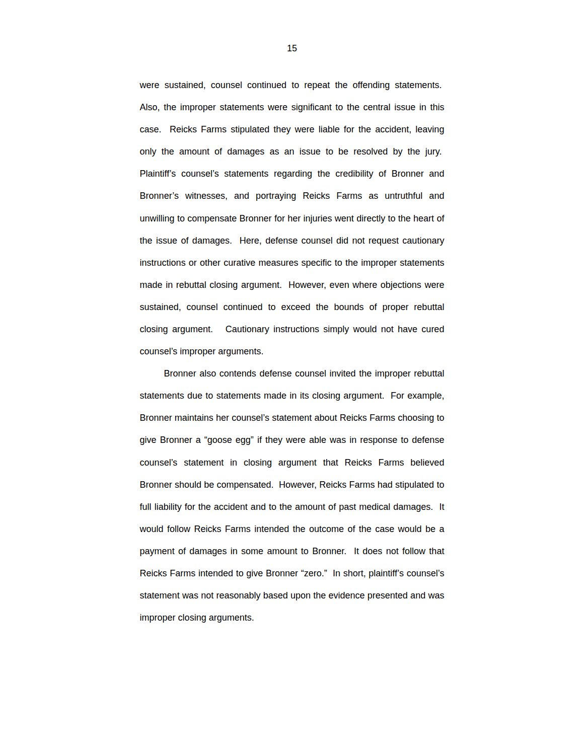15
were sustained, counsel continued to repeat the offending statements. Also, the improper statements were significant to the central issue in this case. Reicks Farms stipulated they were liable for the accident, leaving only the amount of damages as an issue to be resolved by the jury. Plaintiff’s counsel’s statements regarding the credibility of Bronner and Bronner’s witnesses, and portraying Reicks Farms as untruthful and unwilling to compensate Bronner for her injuries went directly to the heart of the issue of damages. Here, defense counsel did not request cautionary instructions or other curative measures specific to the improper statements made in rebuttal closing argument. However, even where objections were sustained, counsel continued to exceed the bounds of proper rebuttal closing argument. Cautionary instructions simply would not have cured counsel’s improper arguments.
Bronner also contends defense counsel invited the improper rebuttal statements due to statements made in its closing argument. For example, Bronner maintains her counsel’s statement about Reicks Farms choosing to give Bronner a “goose egg” if they were able was in response to defense counsel’s statement in closing argument that Reicks Farms believed Bronner should be compensated. However, Reicks Farms had stipulated to full liability for the accident and to the amount of past medical damages. It would follow Reicks Farms intended the outcome of the case would be a payment of damages in some amount to Bronner. It does not follow that Reicks Farms intended to give Bronner “zero.” In short, plaintiff’s counsel’s statement was not reasonably based upon the evidence presented and was improper closing arguments.